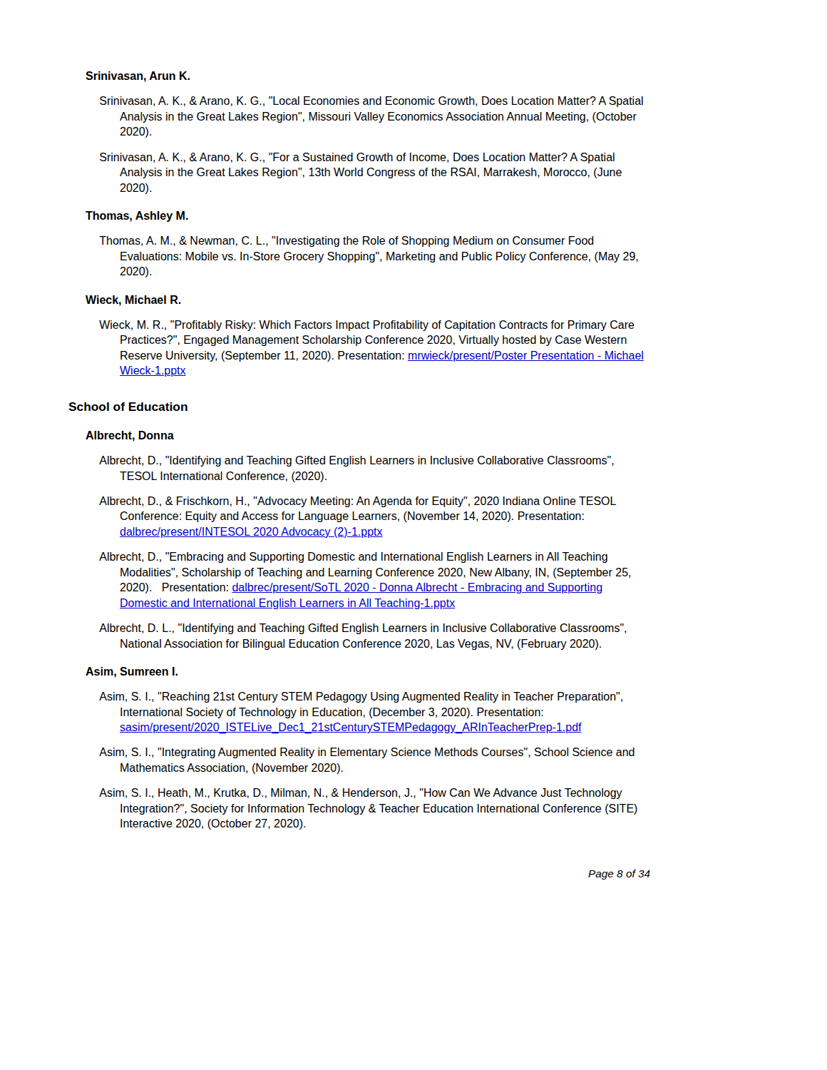Srinivasan, Arun K.
Srinivasan, A. K., & Arano, K. G., "Local Economies and Economic Growth, Does Location Matter? A Spatial Analysis in the Great Lakes Region", Missouri Valley Economics Association Annual Meeting, (October 2020).
Srinivasan, A. K., & Arano, K. G., "For a Sustained Growth of Income, Does Location Matter? A Spatial Analysis in the Great Lakes Region", 13th World Congress of the RSAI, Marrakesh, Morocco, (June 2020).
Thomas, Ashley M.
Thomas, A. M., & Newman, C. L., "Investigating the Role of Shopping Medium on Consumer Food Evaluations: Mobile vs. In-Store Grocery Shopping", Marketing and Public Policy Conference, (May 29, 2020).
Wieck, Michael R.
Wieck, M. R., "Profitably Risky: Which Factors Impact Profitability of Capitation Contracts for Primary Care Practices?", Engaged Management Scholarship Conference 2020, Virtually hosted by Case Western Reserve University, (September 11, 2020). Presentation: mrwieck/present/Poster Presentation - Michael Wieck-1.pptx
School of Education
Albrecht, Donna
Albrecht, D., "Identifying and Teaching Gifted English Learners in Inclusive Collaborative Classrooms", TESOL International Conference, (2020).
Albrecht, D., & Frischkorn, H., "Advocacy Meeting: An Agenda for Equity", 2020 Indiana Online TESOL Conference: Equity and Access for Language Learners, (November 14, 2020). Presentation: dalbrec/present/INTESOL 2020 Advocacy (2)-1.pptx
Albrecht, D., "Embracing and Supporting Domestic and International English Learners in All Teaching Modalities", Scholarship of Teaching and Learning Conference 2020, New Albany, IN, (September 25, 2020). Presentation: dalbrec/present/SoTL 2020 - Donna Albrecht - Embracing and Supporting Domestic and International English Learners in All Teaching-1.pptx
Albrecht, D. L., "Identifying and Teaching Gifted English Learners in Inclusive Collaborative Classrooms", National Association for Bilingual Education Conference 2020, Las Vegas, NV, (February 2020).
Asim, Sumreen I.
Asim, S. I., "Reaching 21st Century STEM Pedagogy Using Augmented Reality in Teacher Preparation", International Society of Technology in Education, (December 3, 2020). Presentation: sasim/present/2020_ISTELive_Dec1_21stCenturySTEMPedagogy_ARInTeacherPrep-1.pdf
Asim, S. I., "Integrating Augmented Reality in Elementary Science Methods Courses", School Science and Mathematics Association, (November 2020).
Asim, S. I., Heath, M., Krutka, D., Milman, N., & Henderson, J., "How Can We Advance Just Technology Integration?", Society for Information Technology & Teacher Education International Conference (SITE) Interactive 2020, (October 27, 2020).
Page 8 of 34